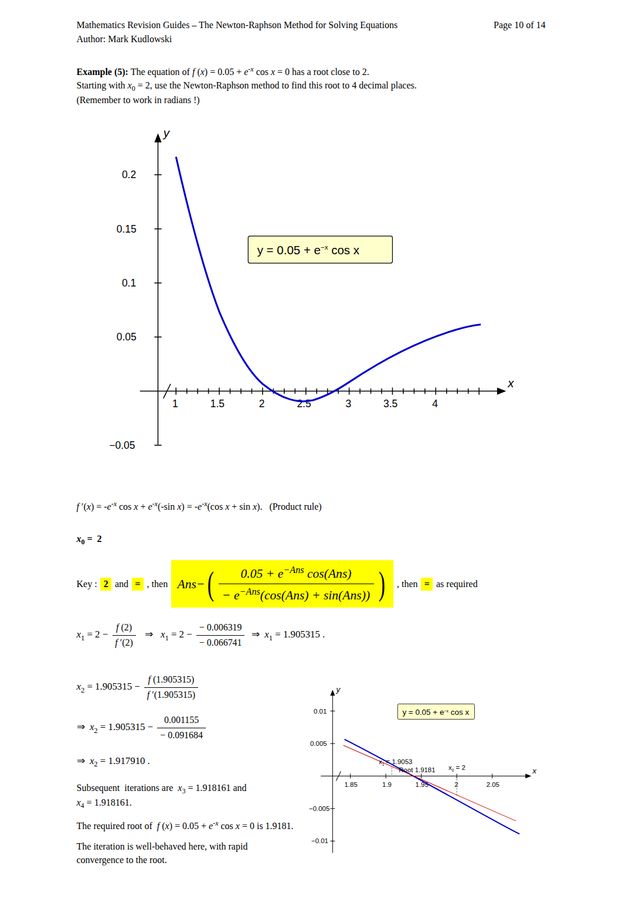Mathematics Revision Guides – The Newton-Raphson Method for Solving Equations Page 10 of 14
Author: Mark Kudlowski
Example (5): The equation of f (x) = 0.05 + e-x cos x = 0 has a root close to 2.
Starting with x0 = 2, use the Newton-Raphson method to find this root to 4 decimal places.
(Remember to work in radians !)
y x 0.2 0.15 0.1 0.05 −0.05 1 1.5 2 2.5 3 3.5 4 y = 0.05 + e−x cos x
f ′(x) = -e-x cos x + e-x(-sin x) = -e-x(cos x + sin x). (Product rule)
x0 = 2
Key : 2 and = , then Ans − ( 0.05 + e−Ans cos(Ans) − e−Ans(cos(Ans) + sin(Ans)) ) , then = as required
x1 = 2 − f (2) f ′(2) ⇒ x1 = 2 − − 0.006319− 0.066741 ⇒ x1 = 1.905315 .
x2 = 1.905315 − f (1.905315) f ′(1.905315)
⇒ x2 = 1.905315 − 0.001155− 0.091684
⇒ x2 = 1.917910 .
Subsequent iterations are x3 = 1.918161 and
x4 = 1.918161.
The required root of f (x) = 0.05 + e-x cos x = 0 is 1.9181.
The iteration is well-behaved here, with rapid convergence to the root.
y x 0.01 0.005 −0.005 −0.01 1.85 1.9 1.95 2 2.05 x1 = 1.9053 Root 1.9181 x0 = 2 y = 0.05 + e−x cos x